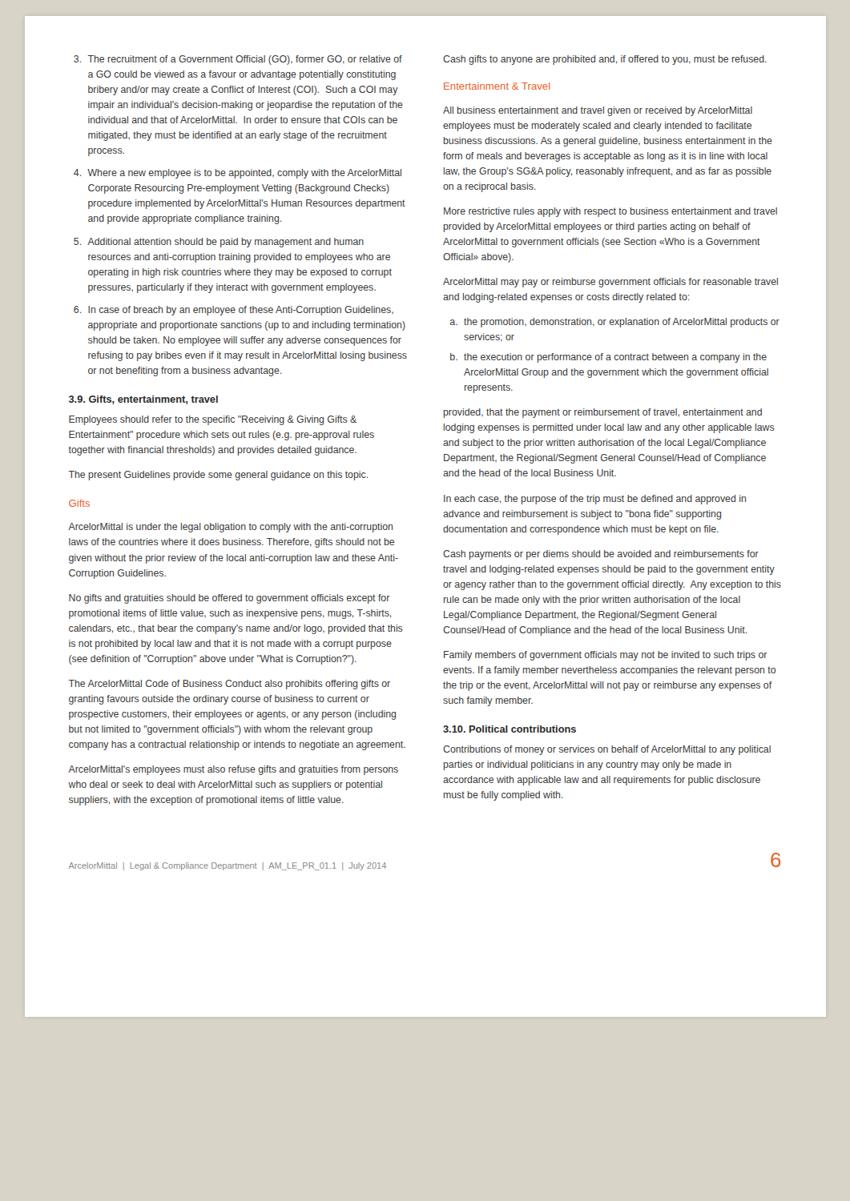The recruitment of a Government Official (GO), former GO, or relative of a GO could be viewed as a favour or advantage potentially constituting bribery and/or may create a Conflict of Interest (COI). Such a COI may impair an individual's decision-making or jeopardise the reputation of the individual and that of ArcelorMittal. In order to ensure that COIs can be mitigated, they must be identified at an early stage of the recruitment process.
Where a new employee is to be appointed, comply with the ArcelorMittal Corporate Resourcing Pre-employment Vetting (Background Checks) procedure implemented by ArcelorMittal's Human Resources department and provide appropriate compliance training.
Additional attention should be paid by management and human resources and anti-corruption training provided to employees who are operating in high risk countries where they may be exposed to corrupt pressures, particularly if they interact with government employees.
In case of breach by an employee of these Anti-Corruption Guidelines, appropriate and proportionate sanctions (up to and including termination) should be taken. No employee will suffer any adverse consequences for refusing to pay bribes even if it may result in ArcelorMittal losing business or not benefiting from a business advantage.
3.9. Gifts, entertainment, travel
Employees should refer to the specific "Receiving & Giving Gifts & Entertainment" procedure which sets out rules (e.g. pre-approval rules together with financial thresholds) and provides detailed guidance.
The present Guidelines provide some general guidance on this topic.
Gifts
ArcelorMittal is under the legal obligation to comply with the anti-corruption laws of the countries where it does business. Therefore, gifts should not be given without the prior review of the local anti-corruption law and these Anti-Corruption Guidelines.
No gifts and gratuities should be offered to government officials except for promotional items of little value, such as inexpensive pens, mugs, T-shirts, calendars, etc., that bear the company's name and/or logo, provided that this is not prohibited by local law and that it is not made with a corrupt purpose (see definition of "Corruption" above under "What is Corruption?").
The ArcelorMittal Code of Business Conduct also prohibits offering gifts or granting favours outside the ordinary course of business to current or prospective customers, their employees or agents, or any person (including but not limited to "government officials") with whom the relevant group company has a contractual relationship or intends to negotiate an agreement.
ArcelorMittal's employees must also refuse gifts and gratuities from persons who deal or seek to deal with ArcelorMittal such as suppliers or potential suppliers, with the exception of promotional items of little value.
Cash gifts to anyone are prohibited and, if offered to you, must be refused.
Entertainment & Travel
All business entertainment and travel given or received by ArcelorMittal employees must be moderately scaled and clearly intended to facilitate business discussions. As a general guideline, business entertainment in the form of meals and beverages is acceptable as long as it is in line with local law, the Group's SG&A policy, reasonably infrequent, and as far as possible on a reciprocal basis.
More restrictive rules apply with respect to business entertainment and travel provided by ArcelorMittal employees or third parties acting on behalf of ArcelorMittal to government officials (see Section «Who is a Government Official» above).
ArcelorMittal may pay or reimburse government officials for reasonable travel and lodging-related expenses or costs directly related to:
the promotion, demonstration, or explanation of ArcelorMittal products or services; or
the execution or performance of a contract between a company in the ArcelorMittal Group and the government which the government official represents.
provided, that the payment or reimbursement of travel, entertainment and lodging expenses is permitted under local law and any other applicable laws and subject to the prior written authorisation of the local Legal/Compliance Department, the Regional/Segment General Counsel/Head of Compliance and the head of the local Business Unit.
In each case, the purpose of the trip must be defined and approved in advance and reimbursement is subject to "bona fide" supporting documentation and correspondence which must be kept on file.
Cash payments or per diems should be avoided and reimbursements for travel and lodging-related expenses should be paid to the government entity or agency rather than to the government official directly. Any exception to this rule can be made only with the prior written authorisation of the local Legal/Compliance Department, the Regional/Segment General Counsel/Head of Compliance and the head of the local Business Unit.
Family members of government officials may not be invited to such trips or events. If a family member nevertheless accompanies the relevant person to the trip or the event, ArcelorMittal will not pay or reimburse any expenses of such family member.
3.10. Political contributions
Contributions of money or services on behalf of ArcelorMittal to any political parties or individual politicians in any country may only be made in accordance with applicable law and all requirements for public disclosure must be fully complied with.
ArcelorMittal | Legal & Compliance Department | AM_LE_PR_01.1 | July 2014
6